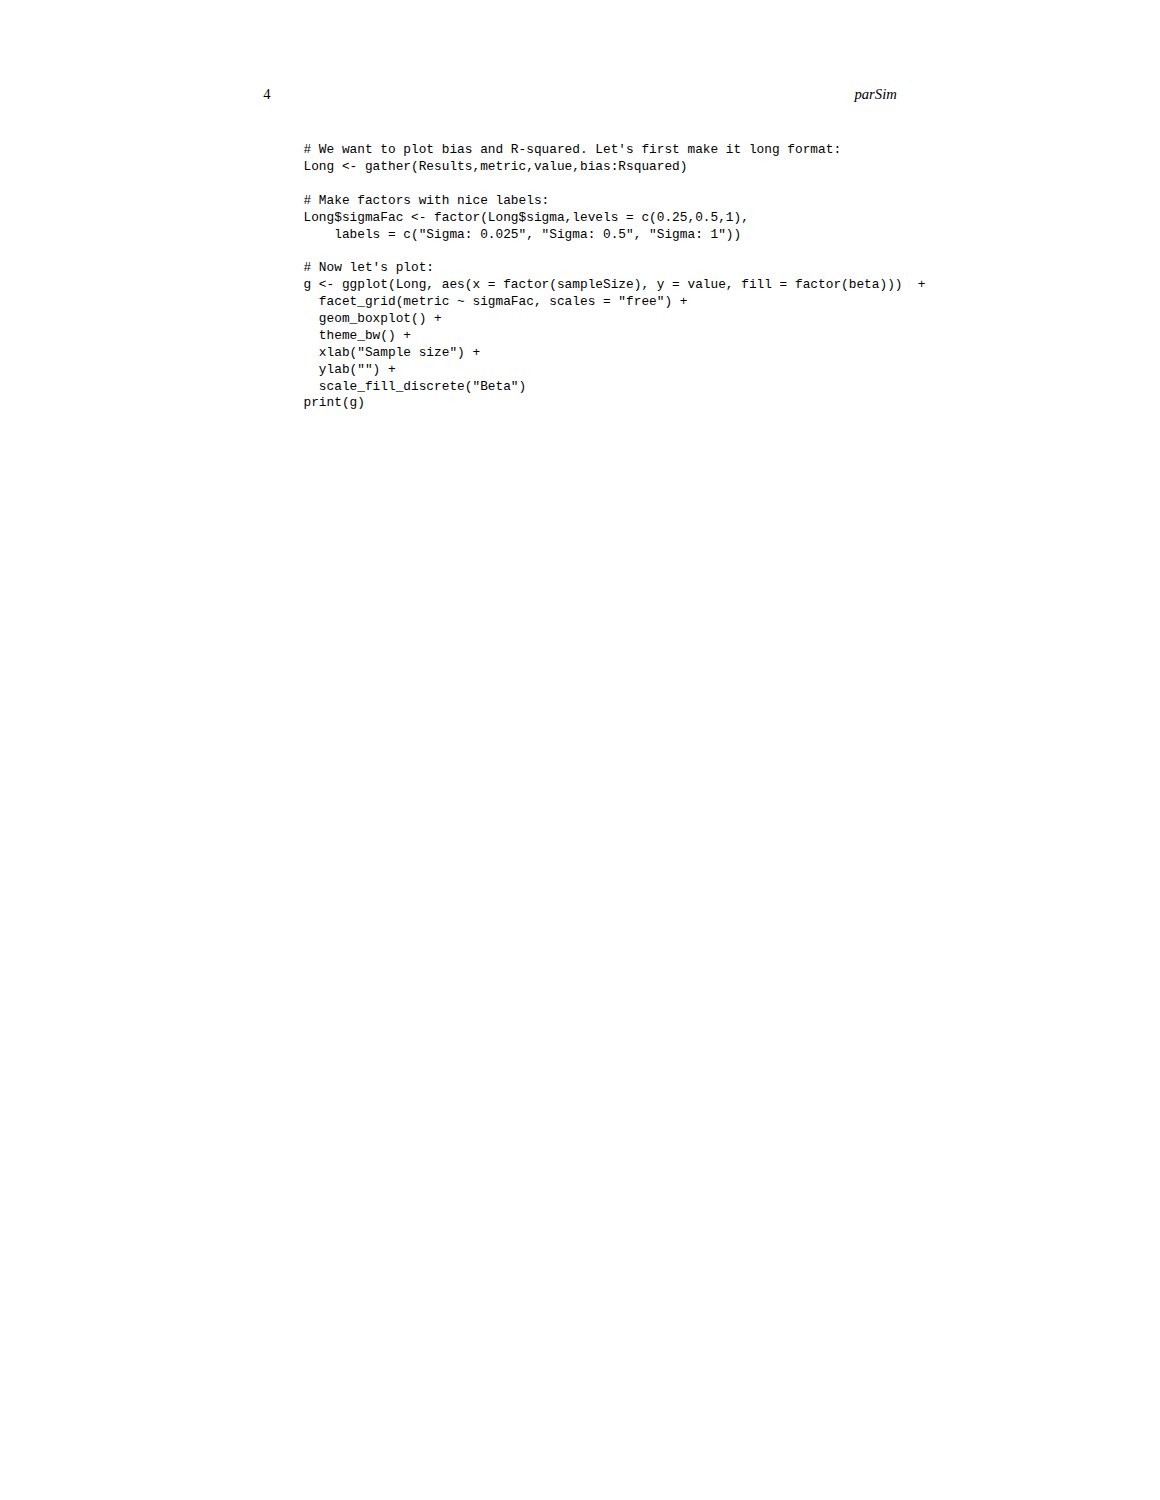4 parSim
# We want to plot bias and R-squared. Let's first make it long format:
Long <- gather(Results,metric,value,bias:Rsquared)

# Make factors with nice labels:
Long$sigmaFac <- factor(Long$sigma,levels = c(0.25,0.5,1),
    labels = c("Sigma: 0.025", "Sigma: 0.5", "Sigma: 1"))

# Now let's plot:
g <- ggplot(Long, aes(x = factor(sampleSize), y = value, fill = factor(beta)))  +
  facet_grid(metric ~ sigmaFac, scales = "free") +
  geom_boxplot() +
  theme_bw() +
  xlab("Sample size") +
  ylab("") +
  scale_fill_discrete("Beta")
print(g)